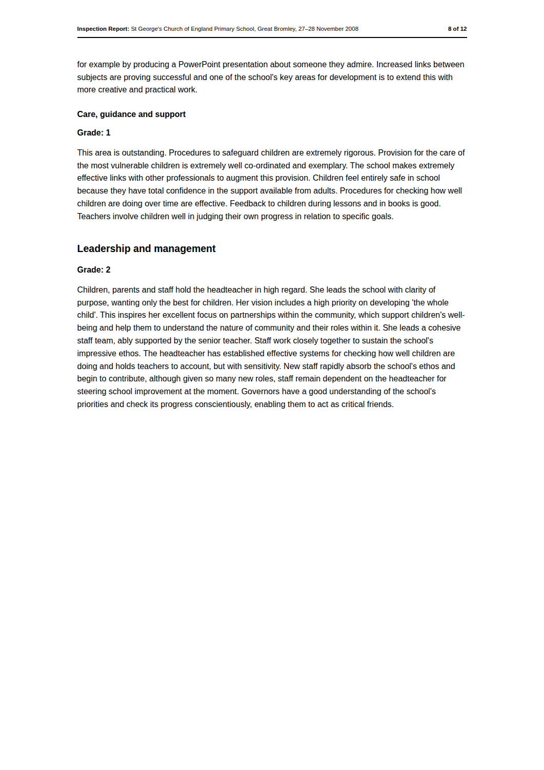Inspection Report: St George's Church of England Primary School, Great Bromley, 27–28 November 2008
8 of 12
for example by producing a PowerPoint presentation about someone they admire. Increased links between subjects are proving successful and one of the school's key areas for development is to extend this with more creative and practical work.
Care, guidance and support
Grade: 1
This area is outstanding. Procedures to safeguard children are extremely rigorous. Provision for the care of the most vulnerable children is extremely well co-ordinated and exemplary. The school makes extremely effective links with other professionals to augment this provision. Children feel entirely safe in school because they have total confidence in the support available from adults. Procedures for checking how well children are doing over time are effective. Feedback to children during lessons and in books is good. Teachers involve children well in judging their own progress in relation to specific goals.
Leadership and management
Grade: 2
Children, parents and staff hold the headteacher in high regard. She leads the school with clarity of purpose, wanting only the best for children. Her vision includes a high priority on developing 'the whole child'. This inspires her excellent focus on partnerships within the community, which support children's well-being and help them to understand the nature of community and their roles within it. She leads a cohesive staff team, ably supported by the senior teacher. Staff work closely together to sustain the school's impressive ethos. The headteacher has established effective systems for checking how well children are doing and holds teachers to account, but with sensitivity. New staff rapidly absorb the school's ethos and begin to contribute, although given so many new roles, staff remain dependent on the headteacher for steering school improvement at the moment. Governors have a good understanding of the school's priorities and check its progress conscientiously, enabling them to act as critical friends.